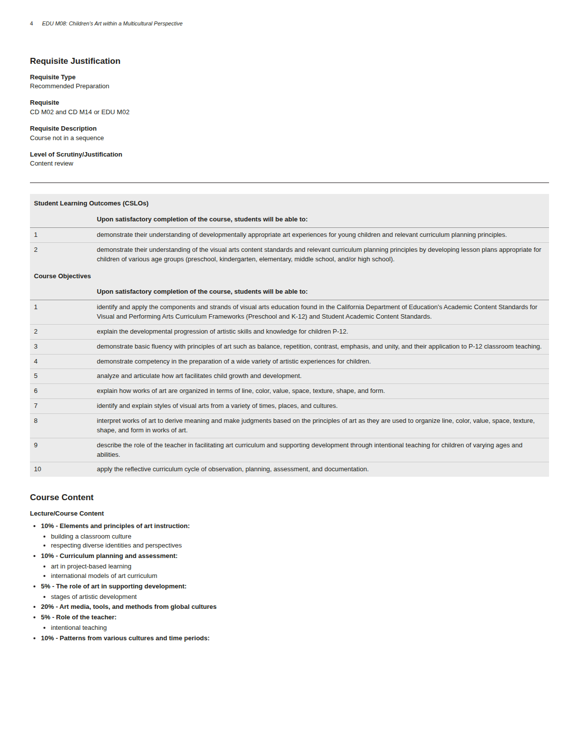4 EDU M08: Children's Art within a Multicultural Perspective
Requisite Justification
Requisite Type
Recommended Preparation
Requisite
CD M02 and CD M14 or EDU M02
Requisite Description
Course not in a sequence
Level of Scrutiny/Justification
Content review
| Student Learning Outcomes (CSLOs) |
| | Upon satisfactory completion of the course, students will be able to: |
| 1 | demonstrate their understanding of developmentally appropriate art experiences for young children and relevant curriculum planning principles. |
| 2 | demonstrate their understanding of the visual arts content standards and relevant curriculum planning principles by developing lesson plans appropriate for children of various age groups (preschool, kindergarten, elementary, middle school, and/or high school). |
| Course Objectives |
| | Upon satisfactory completion of the course, students will be able to: |
| 1 | identify and apply the components and strands of visual arts education found in the California Department of Education's Academic Content Standards for Visual and Performing Arts Curriculum Frameworks (Preschool and K-12) and Student Academic Content Standards. |
| 2 | explain the developmental progression of artistic skills and knowledge for children P-12. |
| 3 | demonstrate basic fluency with principles of art such as balance, repetition, contrast, emphasis, and unity, and their application to P-12 classroom teaching. |
| 4 | demonstrate competency in the preparation of a wide variety of artistic experiences for children. |
| 5 | analyze and articulate how art facilitates child growth and development. |
| 6 | explain how works of art are organized in terms of line, color, value, space, texture, shape, and form. |
| 7 | identify and explain styles of visual arts from a variety of times, places, and cultures. |
| 8 | interpret works of art to derive meaning and make judgments based on the principles of art as they are used to organize line, color, value, space, texture, shape, and form in works of art. |
| 9 | describe the role of the teacher in facilitating art curriculum and supporting development through intentional teaching for children of varying ages and abilities. |
| 10 | apply the reflective curriculum cycle of observation, planning, assessment, and documentation. |
Course Content
Lecture/Course Content
10% - Elements and principles of art instruction:
building a classroom culture
respecting diverse identities and perspectives
10% - Curriculum planning and assessment:
art in project-based learning
international models of art curriculum
5% - The role of art in supporting development:
stages of artistic development
20% - Art media, tools, and methods from global cultures
5% - Role of the teacher:
intentional teaching
10% - Patterns from various cultures and time periods: